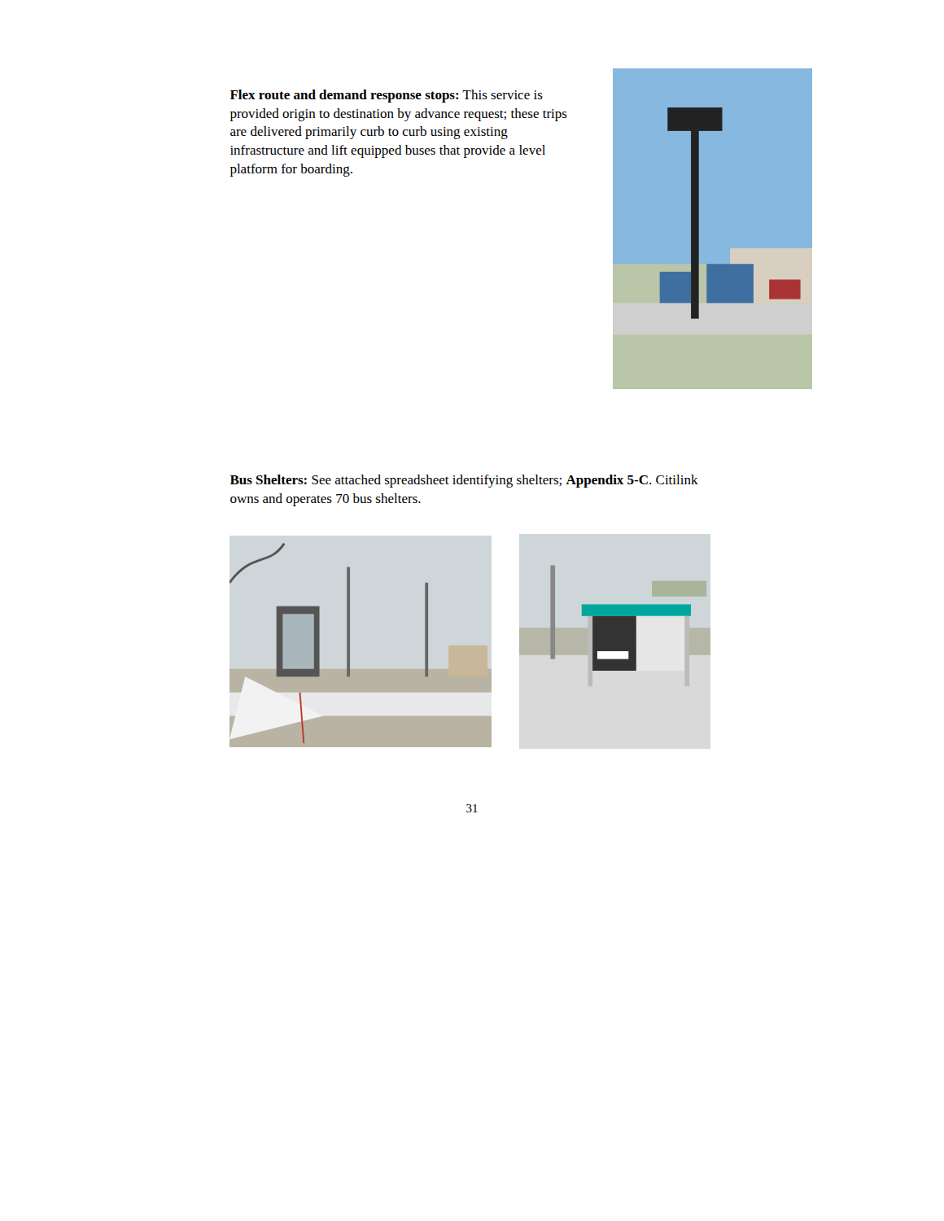Flex route and demand response stops: This service is provided origin to destination by advance request; these trips are delivered primarily curb to curb using existing infrastructure and lift equipped buses that provide a level platform for boarding.
Bus Shelters: See attached spreadsheet identifying shelters; Appendix 5-C. Citilink owns and operates 70 bus shelters.
31